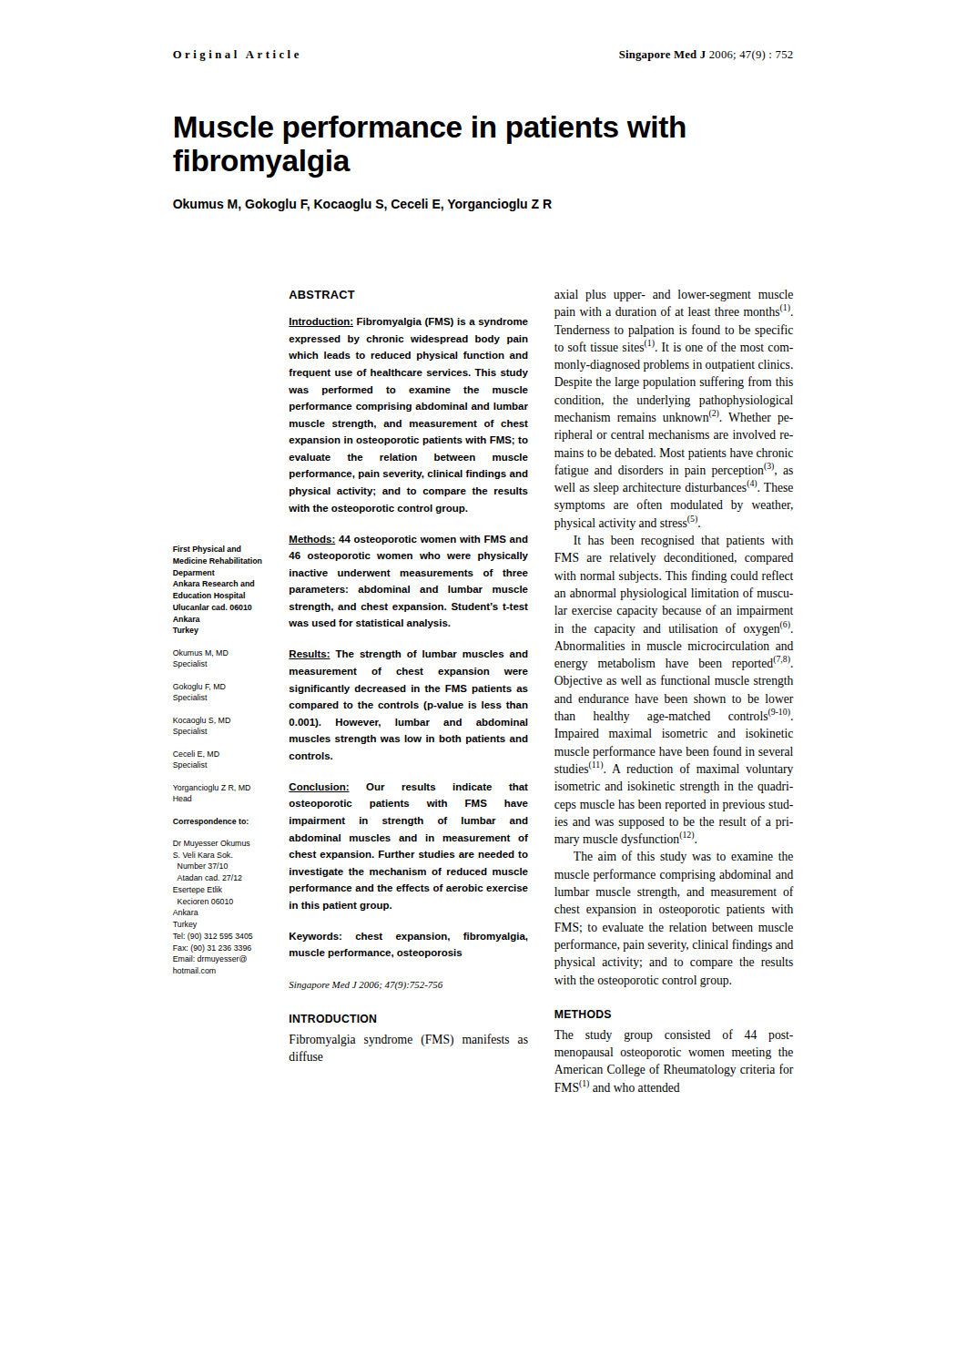Original Article
Singapore Med J 2006; 47(9) : 752
Muscle performance in patients with fibromyalgia
Okumus M, Gokoglu F, Kocaoglu S, Ceceli E, Yorgancioglu Z R
First Physical and Medicine Rehabilitation Deparment
Ankara Research and Education Hospital
Ulucanlar cad. 06010
Ankara
Turkey
Okumus M, MD
Specialist
Gokoglu F, MD
Specialist
Kocaoglu S, MD
Specialist
Ceceli E, MD
Specialist
Yorgancioglu Z R, MD
Head
Correspondence to:
Dr Muyesser Okumus
S. Veli Kara Sok.
Number 37/10
Atadan cad. 27/12
Esertepe Etlik
Kecioren 06010
Ankara
Turkey
Tel: (90) 312 595 3405
Fax: (90) 31 236 3396
Email: drmuyesser@
hotmail.com
ABSTRACT
Introduction: Fibromyalgia (FMS) is a syndrome expressed by chronic widespread body pain which leads to reduced physical function and frequent use of healthcare services. This study was performed to examine the muscle performance comprising abdominal and lumbar muscle strength, and measurement of chest expansion in osteoporotic patients with FMS; to evaluate the relation between muscle performance, pain severity, clinical findings and physical activity; and to compare the results with the osteoporotic control group.
Methods: 44 osteoporotic women with FMS and 46 osteoporotic women who were physically inactive underwent measurements of three parameters: abdominal and lumbar muscle strength, and chest expansion. Student’s t-test was used for statistical analysis.
Results: The strength of lumbar muscles and measurement of chest expansion were significantly decreased in the FMS patients as compared to the controls (p-value is less than 0.001). However, lumbar and abdominal muscles strength was low in both patients and controls.
Conclusion: Our results indicate that osteoporotic patients with FMS have impairment in strength of lumbar and abdominal muscles and in measurement of chest expansion. Further studies are needed to investigate the mechanism of reduced muscle performance and the effects of aerobic exercise in this patient group.
Keywords: chest expansion, fibromyalgia, muscle performance, osteoporosis
Singapore Med J 2006; 47(9):752-756
INTRODUCTION
Fibromyalgia syndrome (FMS) manifests as diffuse
axial plus upper- and lower-segment muscle pain with a duration of at least three months(1). Tenderness to palpation is found to be specific to soft tissue sites(1). It is one of the most commonly-diagnosed problems in outpatient clinics. Despite the large population suffering from this condition, the underlying pathophysiological mechanism remains unknown(2). Whether peripheral or central mechanisms are involved remains to be debated. Most patients have chronic fatigue and disorders in pain perception(3), as well as sleep architecture disturbances(4). These symptoms are often modulated by weather, physical activity and stress(5).
It has been recognised that patients with FMS are relatively deconditioned, compared with normal subjects. This finding could reflect an abnormal physiological limitation of muscular exercise capacity because of an impairment in the capacity and utilisation of oxygen(6). Abnormalities in muscle microcirculation and energy metabolism have been reported(7,8). Objective as well as functional muscle strength and endurance have been shown to be lower than healthy age-matched controls(9-10). Impaired maximal isometric and isokinetic muscle performance have been found in several studies(11). A reduction of maximal voluntary isometric and isokinetic strength in the quadriceps muscle has been reported in previous studies and was supposed to be the result of a primary muscle dysfunction(12).
The aim of this study was to examine the muscle performance comprising abdominal and lumbar muscle strength, and measurement of chest expansion in osteoporotic patients with FMS; to evaluate the relation between muscle performance, pain severity, clinical findings and physical activity; and to compare the results with the osteoporotic control group.
METHODS
The study group consisted of 44 postmenopausal osteoporotic women meeting the American College of Rheumatology criteria for FMS(1) and who attended